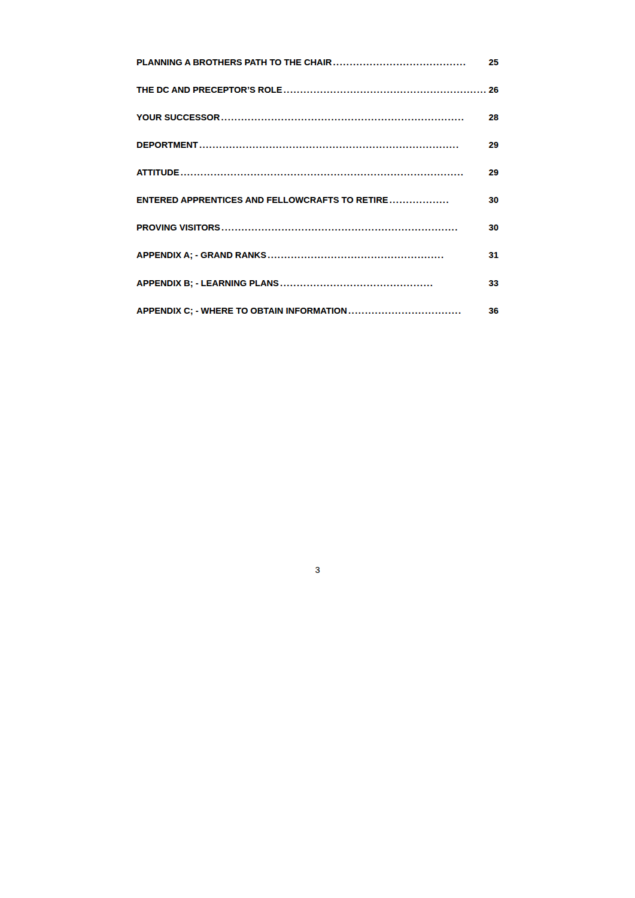PLANNING A BROTHERS PATH TO THE CHAIR ........................................ 25
THE DC AND PRECEPTOR’S ROLE ............................................................. 26
YOUR SUCCESSOR ......................................................................... 28
DEPORTMENT .............................................................................. 29
ATTITUDE ..................................................................................... 29
ENTERED APPRENTICES AND FELLOWCRAFTS TO RETIRE .................. 30
PROVING VISITORS ....................................................................... 30
APPENDIX A; - GRAND RANKS ..................................................... 31
APPENDIX B; - LEARNING PLANS .............................................. 33
APPENDIX C; - WHERE TO OBTAIN INFORMATION .................................. 36
3